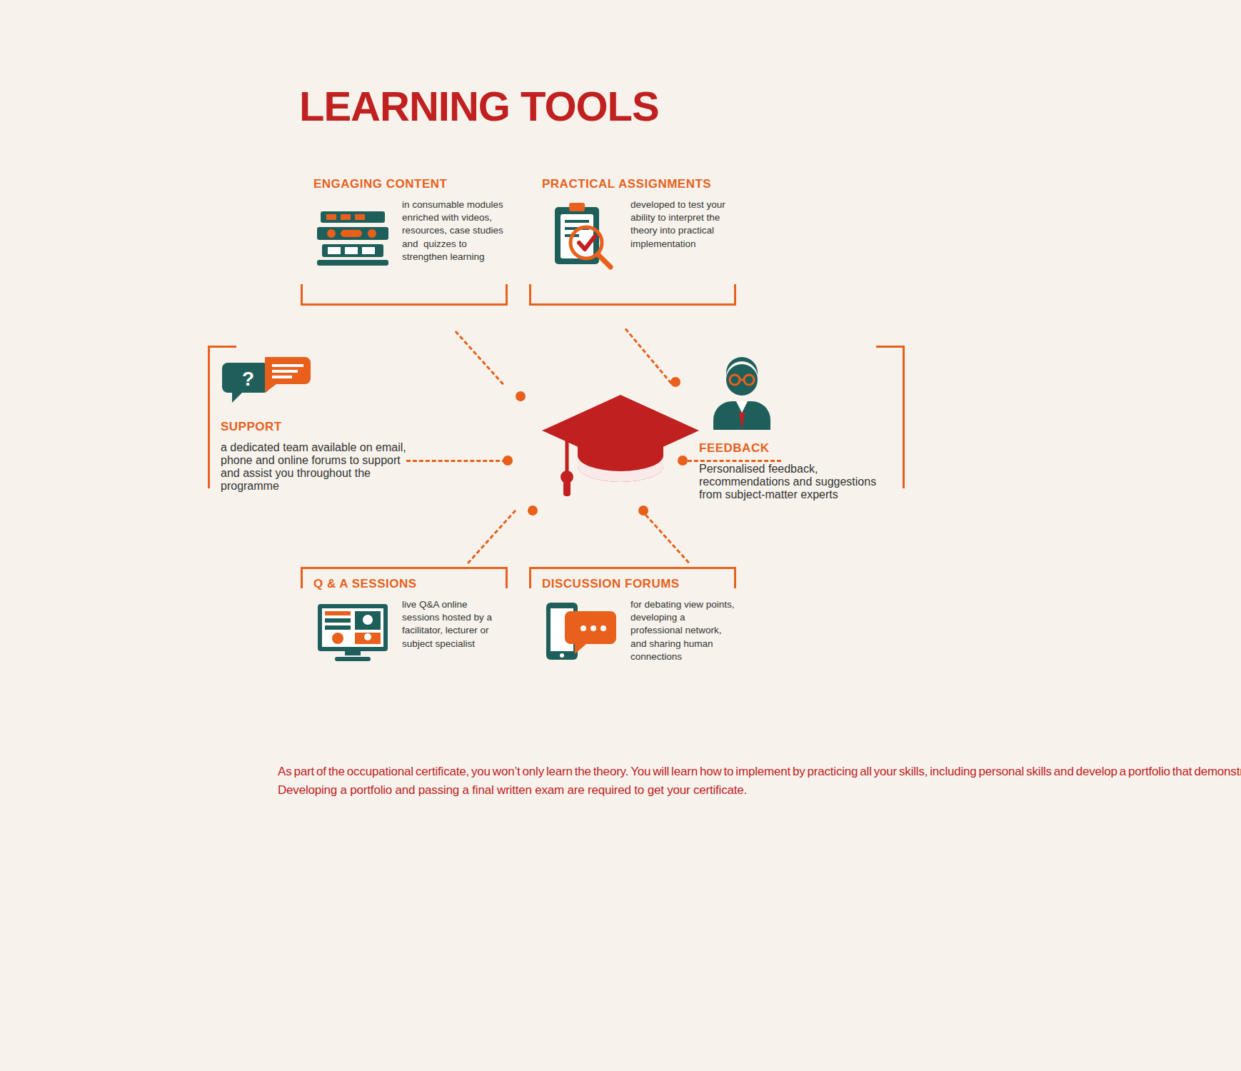Learning Tools
Engaging Content
in consumable modules enriched with videos, resources, case studies and quizzes to strengthen learning
Practical Assignments
developed to test your ability to interpret the theory into practical implementation
?
Support
a dedicated team available on email, phone and online forums to support and assist you throughout the programme
Feedback
Personalised feedback, recommendations and suggestions from subject-matter experts
Q & A Sessions
live Q&A online sessions hosted by a facilitator, lecturer or subject specialist
Discussion Forums
for debating view points, developing a professional network, and sharing human connections
As part of the occupational certificate, you won’t only learn the theory. You will learn how to implement by practicing all your skills, including personal skills and develop a portfolio that demonstrates your work. Developing a portfolio and passing a final written exam are required to get your certificate.